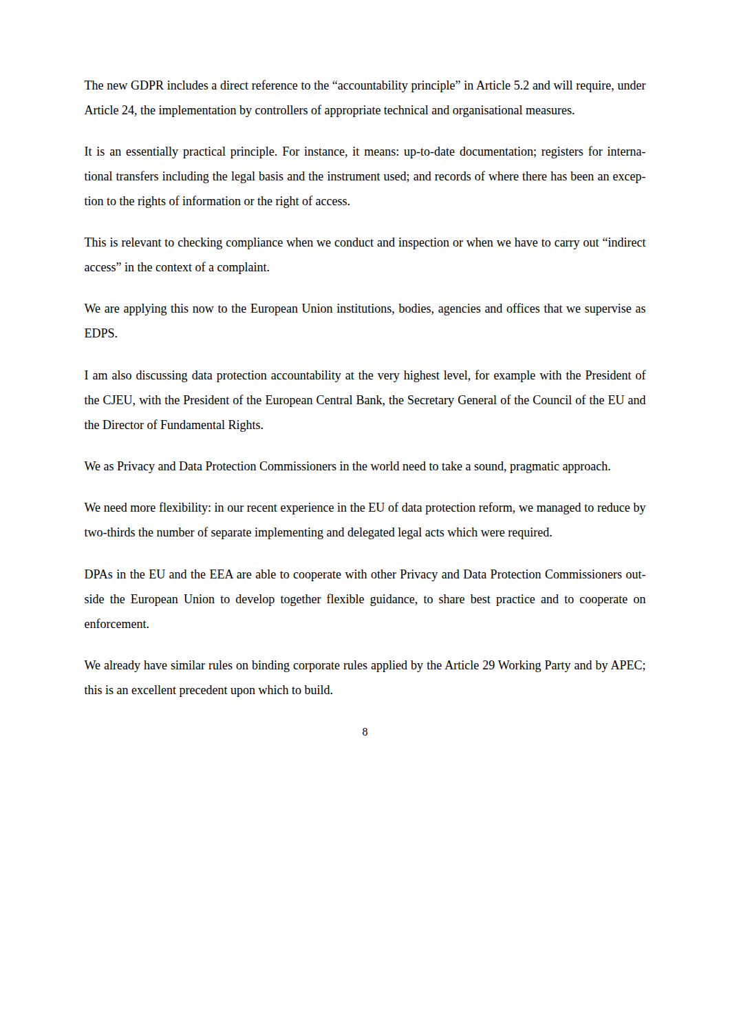The new GDPR includes a direct reference to the “accountability principle” in Article 5.2 and will require, under Article 24, the implementation by controllers of appropriate technical and organisational measures.
It is an essentially practical principle. For instance, it means: up-to-date documentation; registers for international transfers including the legal basis and the instrument used; and records of where there has been an exception to the rights of information or the right of access.
This is relevant to checking compliance when we conduct and inspection or when we have to carry out “indirect access” in the context of a complaint.
We are applying this now to the European Union institutions, bodies, agencies and offices that we supervise as EDPS.
I am also discussing data protection accountability at the very highest level, for example with the President of the CJEU, with the President of the European Central Bank, the Secretary General of the Council of the EU and the Director of Fundamental Rights.
We as Privacy and Data Protection Commissioners in the world need to take a sound, pragmatic approach.
We need more flexibility: in our recent experience in the EU of data protection reform, we managed to reduce by two-thirds the number of separate implementing and delegated legal acts which were required.
DPAs in the EU and the EEA are able to cooperate with other Privacy and Data Protection Commissioners outside the European Union to develop together flexible guidance, to share best practice and to cooperate on enforcement.
We already have similar rules on binding corporate rules applied by the Article 29 Working Party and by APEC; this is an excellent precedent upon which to build.
8